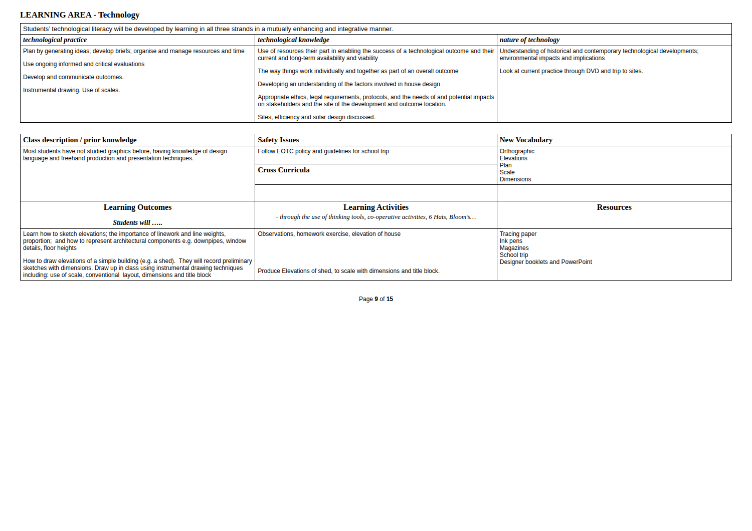LEARNING AREA - Technology
| Students’ technological literacy will be developed by learning in all three strands in a mutually enhancing and integrative manner. |
| technological practice | technological knowledge | nature of technology |
| Plan by generating ideas; develop briefs; organise and manage resources and time Use ongoing informed and critical evaluations Develop and communicate outcomes. Instrumental drawing. Use of scales. | Use of resources their part in enabling the success of a technological outcome and their current and long-term availability and viability The way things work individually and together as part of an overall outcome Developing an understanding of the factors involved in house design Appropriate ethics, legal requirements, protocols, and the needs of and potential impacts on stakeholders and the site of the development and outcome location. Sites, efficiency and solar design discussed. | Understanding of historical and contemporary technological developments; environmental impacts and implications Look at current practice through DVD and trip to sites. |
| Class description / prior knowledge | Safety Issues | New Vocabulary |
| Most students have not studied graphics before, having knowledge of design language and freehand production and presentation techniques. | Follow EOTC policy and guidelines for school trip | Orthographic Elevations Plan Scale Dimensions |
| Cross Curricula |
| Learning Outcomes Students will ….. | Learning Activities - through the use of thinking tools, co-operative activities, 6 Hats, Bloom’s… | Resources |
| Learn how to sketch elevations; the importance of linework and line weights, proportion; and how to represent architectural components e.g. downpipes, window details, floor heights How to draw elevations of a simple building (e.g. a shed). They will record preliminary sketches with dimensions. Draw up in class using instrumental drawing techniques including: use of scale, conventional layout, dimensions and title block | Observations, homework exercise, elevation of house Produce Elevations of shed, to scale with dimensions and title block. | Tracing paper Ink pens Magazines School trip Designer booklets and PowerPoint |
Page 9 of 15